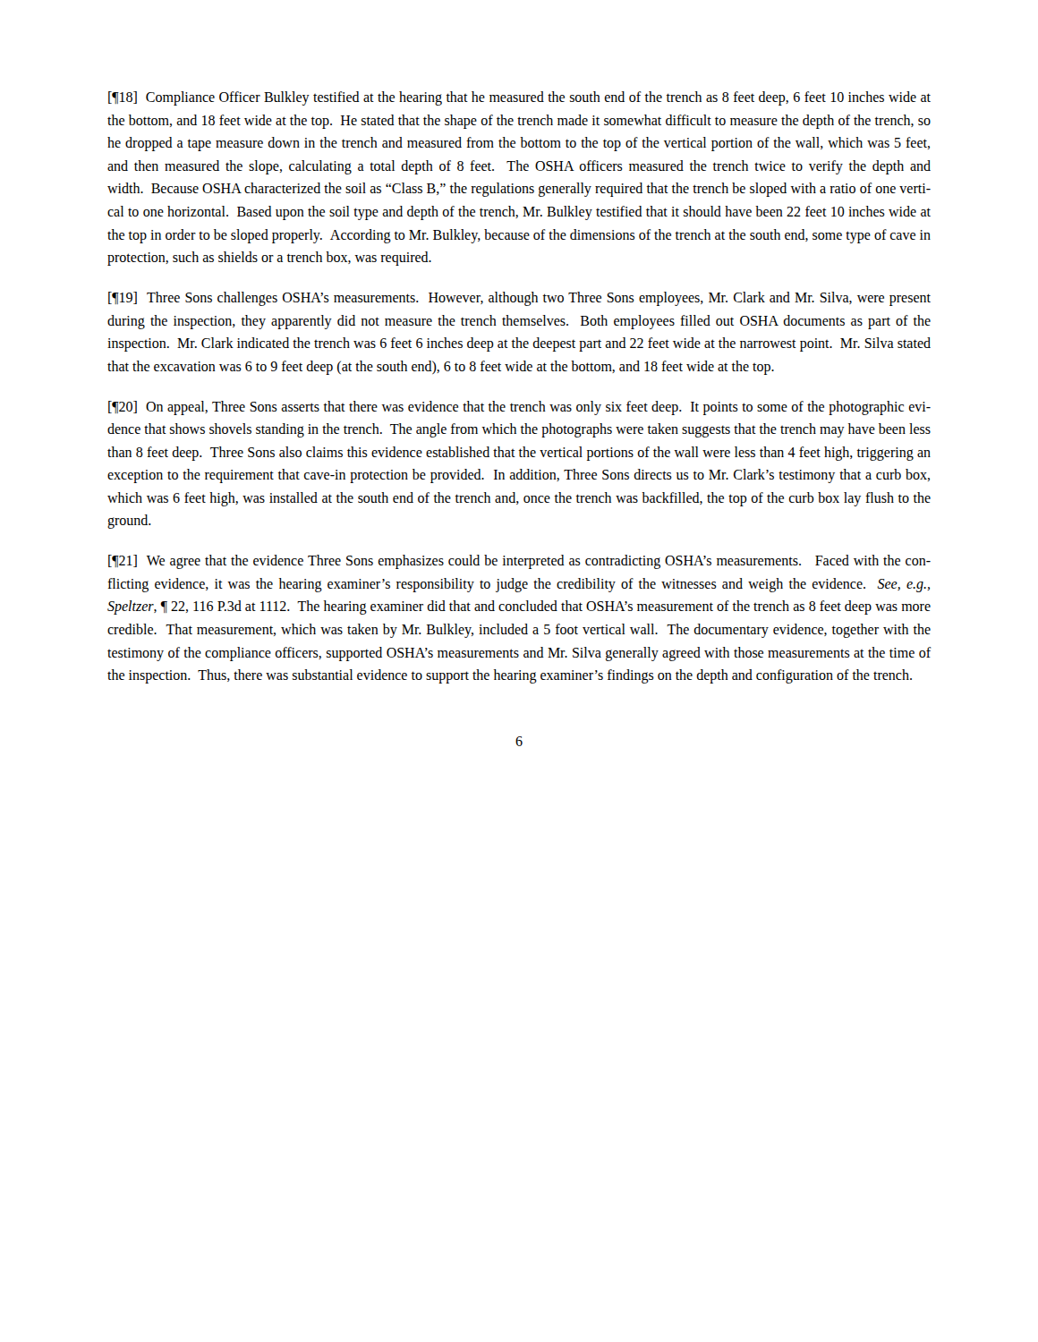[¶18] Compliance Officer Bulkley testified at the hearing that he measured the south end of the trench as 8 feet deep, 6 feet 10 inches wide at the bottom, and 18 feet wide at the top. He stated that the shape of the trench made it somewhat difficult to measure the depth of the trench, so he dropped a tape measure down in the trench and measured from the bottom to the top of the vertical portion of the wall, which was 5 feet, and then measured the slope, calculating a total depth of 8 feet. The OSHA officers measured the trench twice to verify the depth and width. Because OSHA characterized the soil as “Class B,” the regulations generally required that the trench be sloped with a ratio of one vertical to one horizontal. Based upon the soil type and depth of the trench, Mr. Bulkley testified that it should have been 22 feet 10 inches wide at the top in order to be sloped properly. According to Mr. Bulkley, because of the dimensions of the trench at the south end, some type of cave in protection, such as shields or a trench box, was required.
[¶19] Three Sons challenges OSHA’s measurements. However, although two Three Sons employees, Mr. Clark and Mr. Silva, were present during the inspection, they apparently did not measure the trench themselves. Both employees filled out OSHA documents as part of the inspection. Mr. Clark indicated the trench was 6 feet 6 inches deep at the deepest part and 22 feet wide at the narrowest point. Mr. Silva stated that the excavation was 6 to 9 feet deep (at the south end), 6 to 8 feet wide at the bottom, and 18 feet wide at the top.
[¶20] On appeal, Three Sons asserts that there was evidence that the trench was only six feet deep. It points to some of the photographic evidence that shows shovels standing in the trench. The angle from which the photographs were taken suggests that the trench may have been less than 8 feet deep. Three Sons also claims this evidence established that the vertical portions of the wall were less than 4 feet high, triggering an exception to the requirement that cave-in protection be provided. In addition, Three Sons directs us to Mr. Clark’s testimony that a curb box, which was 6 feet high, was installed at the south end of the trench and, once the trench was backfilled, the top of the curb box lay flush to the ground.
[¶21] We agree that the evidence Three Sons emphasizes could be interpreted as contradicting OSHA’s measurements. Faced with the conflicting evidence, it was the hearing examiner’s responsibility to judge the credibility of the witnesses and weigh the evidence. See, e.g., Speltzer, ¶ 22, 116 P.3d at 1112. The hearing examiner did that and concluded that OSHA’s measurement of the trench as 8 feet deep was more credible. That measurement, which was taken by Mr. Bulkley, included a 5 foot vertical wall. The documentary evidence, together with the testimony of the compliance officers, supported OSHA’s measurements and Mr. Silva generally agreed with those measurements at the time of the inspection. Thus, there was substantial evidence to support the hearing examiner’s findings on the depth and configuration of the trench.
6